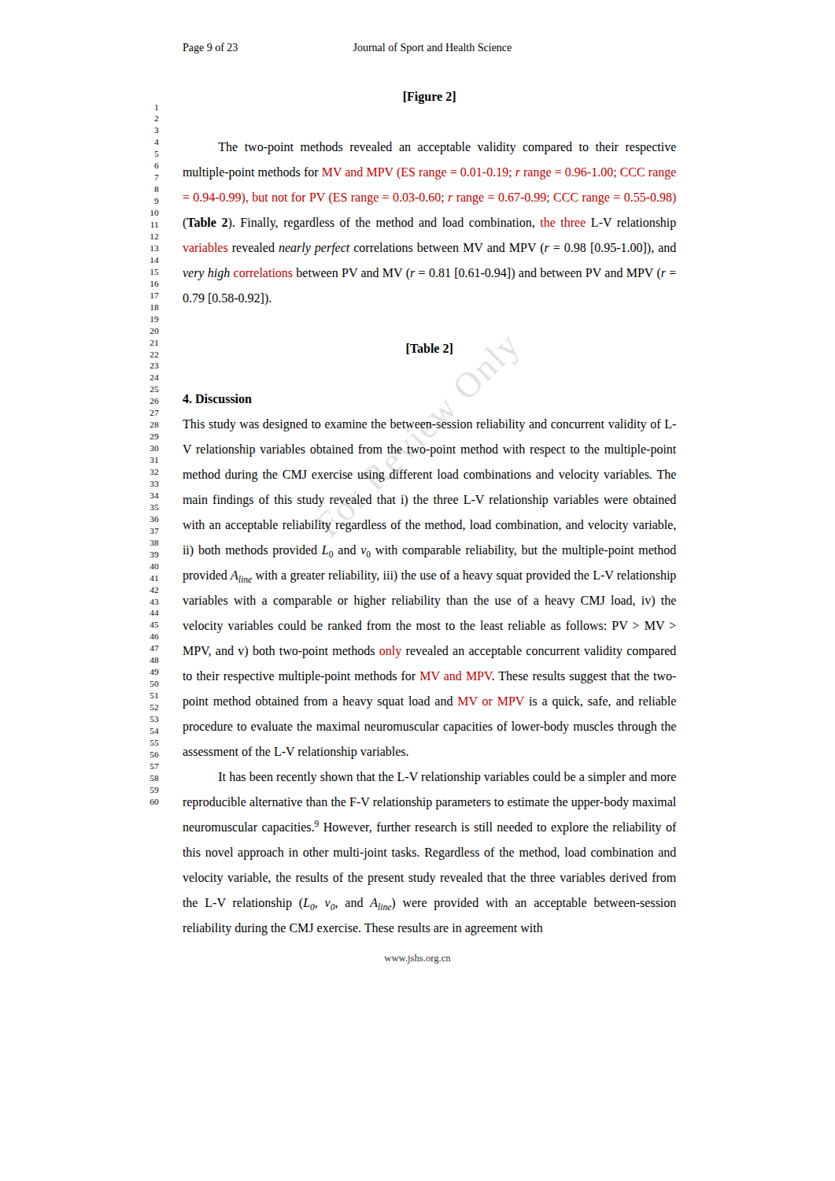Page 9 of 23
Journal of Sport and Health Science
12345 678910 1112131415 1617181920 2122232425 2627282930 3132333435 3637383940 4142434445 4647484950 5152535455 5657585960
For Review Only
[Figure 2]
The two-point methods revealed an acceptable validity compared to their respective multiple-point methods for MV and MPV (ES range = 0.01-0.19; r range = 0.96-1.00; CCC range = 0.94-0.99), but not for PV (ES range = 0.03-0.60; r range = 0.67-0.99; CCC range = 0.55-0.98) (Table 2). Finally, regardless of the method and load combination, the three L-V relationship variables revealed nearly perfect correlations between MV and MPV (r = 0.98 [0.95-1.00]), and very high correlations between PV and MV (r = 0.81 [0.61-0.94]) and between PV and MPV (r = 0.79 [0.58-0.92]).
[Table 2]
4. Discussion
This study was designed to examine the between-session reliability and concurrent validity of L-V relationship variables obtained from the two-point method with respect to the multiple-point method during the CMJ exercise using different load combinations and velocity variables. The main findings of this study revealed that i) the three L-V relationship variables were obtained with an acceptable reliability regardless of the method, load combination, and velocity variable, ii) both methods provided L0 and v0 with comparable reliability, but the multiple-point method provided Aline with a greater reliability, iii) the use of a heavy squat provided the L-V relationship variables with a comparable or higher reliability than the use of a heavy CMJ load, iv) the velocity variables could be ranked from the most to the least reliable as follows: PV > MV > MPV, and v) both two-point methods only revealed an acceptable concurrent validity compared to their respective multiple-point methods for MV and MPV. These results suggest that the two-point method obtained from a heavy squat load and MV or MPV is a quick, safe, and reliable procedure to evaluate the maximal neuromuscular capacities of lower-body muscles through the assessment of the L-V relationship variables.
It has been recently shown that the L-V relationship variables could be a simpler and more reproducible alternative than the F-V relationship parameters to estimate the upper-body maximal neuromuscular capacities.9 However, further research is still needed to explore the reliability of this novel approach in other multi-joint tasks. Regardless of the method, load combination and velocity variable, the results of the present study revealed that the three variables derived from the L-V relationship (L0, v0, and Aline) were provided with an acceptable between-session reliability during the CMJ exercise. These results are in agreement with
www.jshs.org.cn